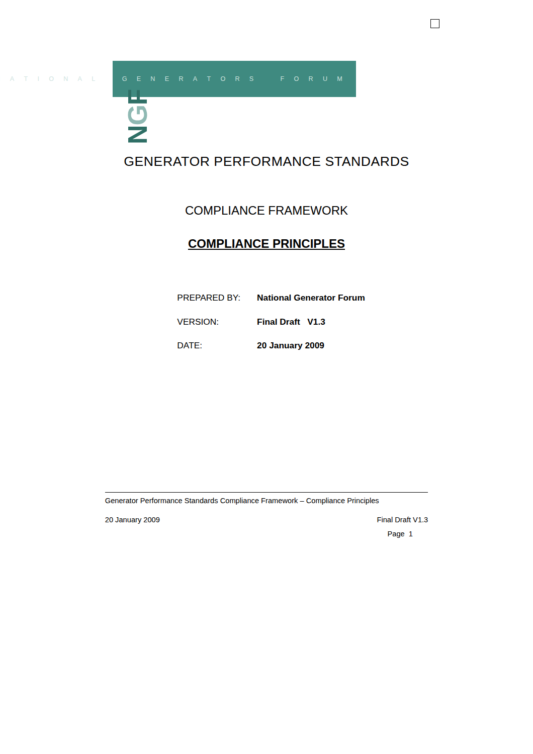N A T I O N A L G E N E R A T O R S F O R U M
NGF
GENERATOR PERFORMANCE STANDARDS
COMPLIANCE FRAMEWORK
COMPLIANCE PRINCIPLES
PREPARED BY:
National Generator Forum
VERSION:
Final Draft V1.3
DATE:
20 January 2009
Generator Performance Standards Compliance Framework – Compliance Principles
20 January 2009 Final Draft V1.3
Page 1